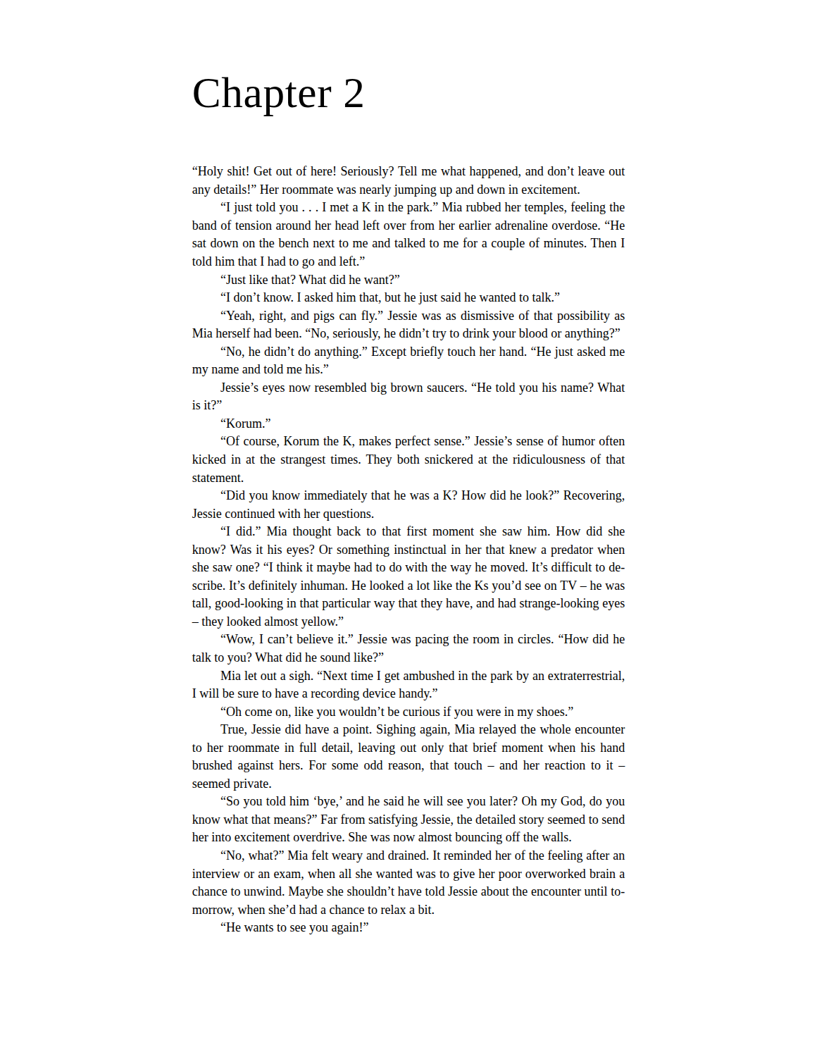Chapter 2
“Holy shit! Get out of here! Seriously? Tell me what happened, and don’t leave out any details!” Her roommate was nearly jumping up and down in excitement.
“I just told you . . . I met a K in the park.” Mia rubbed her temples, feeling the band of tension around her head left over from her earlier adrenaline overdose. “He sat down on the bench next to me and talked to me for a couple of minutes. Then I told him that I had to go and left.”
“Just like that? What did he want?”
“I don’t know. I asked him that, but he just said he wanted to talk.”
“Yeah, right, and pigs can fly.” Jessie was as dismissive of that possibility as Mia herself had been. “No, seriously, he didn’t try to drink your blood or anything?”
“No, he didn’t do anything.” Except briefly touch her hand. “He just asked me my name and told me his.”
Jessie’s eyes now resembled big brown saucers. “He told you his name? What is it?”
“Korum.”
“Of course, Korum the K, makes perfect sense.” Jessie’s sense of humor often kicked in at the strangest times. They both snickered at the ridiculousness of that statement.
“Did you know immediately that he was a K? How did he look?” Recovering, Jessie continued with her questions.
“I did.” Mia thought back to that first moment she saw him. How did she know? Was it his eyes? Or something instinctual in her that knew a predator when she saw one? “I think it maybe had to do with the way he moved. It’s difficult to describe. It’s definitely inhuman. He looked a lot like the Ks you’d see on TV – he was tall, good-looking in that particular way that they have, and had strange-looking eyes – they looked almost yellow.”
“Wow, I can’t believe it.” Jessie was pacing the room in circles. “How did he talk to you? What did he sound like?”
Mia let out a sigh. “Next time I get ambushed in the park by an extraterrestrial, I will be sure to have a recording device handy.”
“Oh come on, like you wouldn’t be curious if you were in my shoes.”
True, Jessie did have a point. Sighing again, Mia relayed the whole encounter to her roommate in full detail, leaving out only that brief moment when his hand brushed against hers. For some odd reason, that touch – and her reaction to it – seemed private.
“So you told him ‘bye,’ and he said he will see you later? Oh my God, do you know what that means?” Far from satisfying Jessie, the detailed story seemed to send her into excitement overdrive. She was now almost bouncing off the walls.
“No, what?” Mia felt weary and drained. It reminded her of the feeling after an interview or an exam, when all she wanted was to give her poor overworked brain a chance to unwind. Maybe she shouldn’t have told Jessie about the encounter until tomorrow, when she’d had a chance to relax a bit.
“He wants to see you again!”